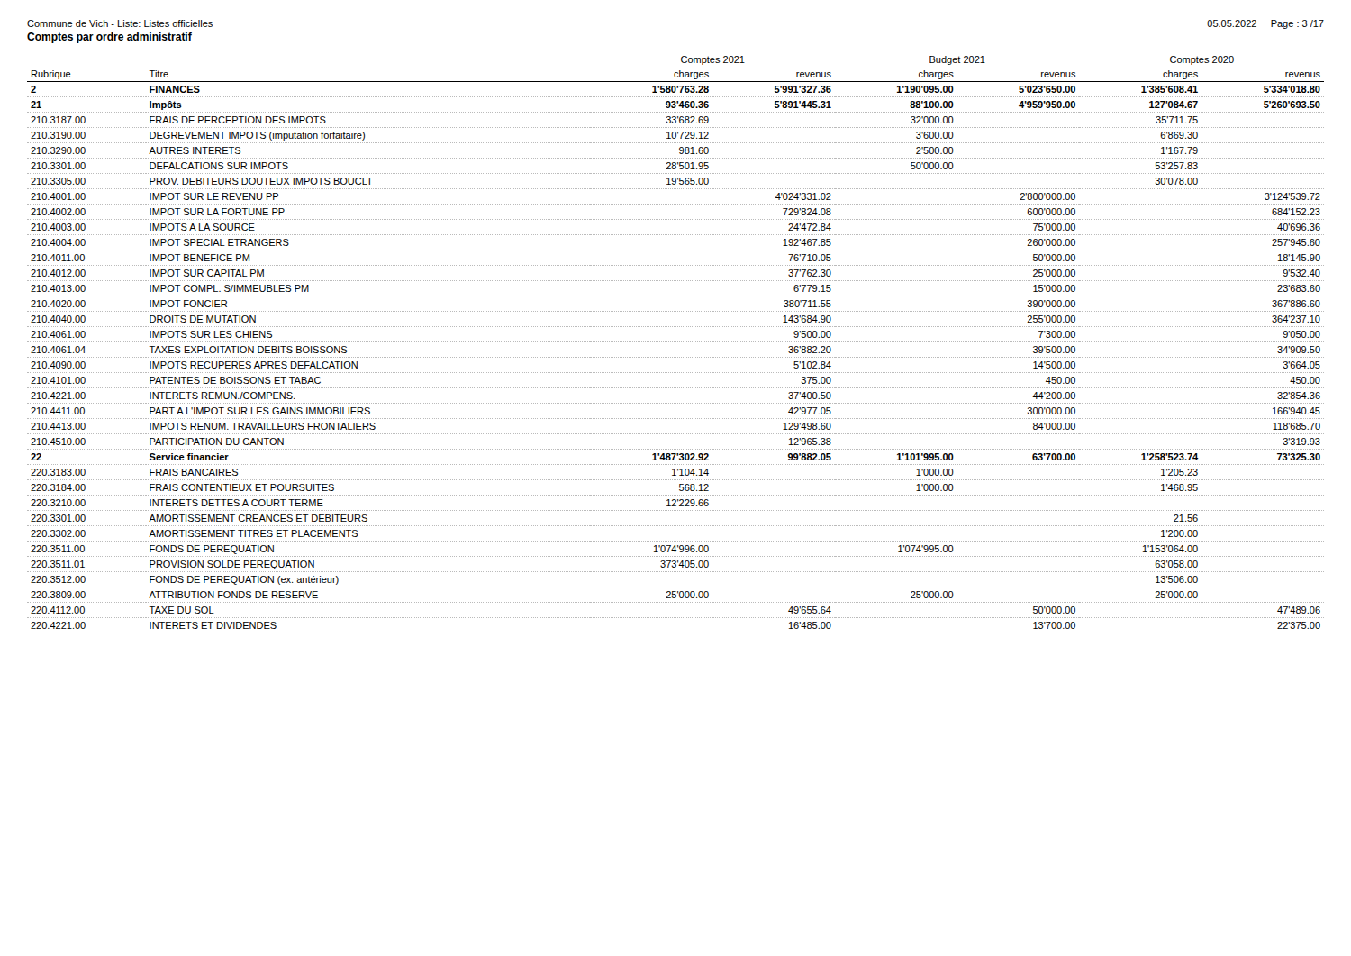Commune de Vich - Liste: Listes officielles 05.05.2022 Page : 3 /17
Comptes par ordre administratif
| | | Comptes 2021 | Budget 2021 | Comptes 2020 |
| --- | --- | --- | --- | --- |
| Rubrique | Titre | charges | revenus | charges | revenus | charges | revenus |
| 2 | FINANCES | 1'580'763.28 | 5'991'327.36 | 1'190'095.00 | 5'023'650.00 | 1'385'608.41 | 5'334'018.80 |
| 21 | Impôts | 93'460.36 | 5'891'445.31 | 88'100.00 | 4'959'950.00 | 127'084.67 | 5'260'693.50 |
| 210.3187.00 | FRAIS DE PERCEPTION DES IMPOTS | 33'682.69 | | 32'000.00 | | 35'711.75 | |
| 210.3190.00 | DEGREVEMENT IMPOTS (imputation forfaitaire) | 10'729.12 | | 3'600.00 | | 6'869.30 | |
| 210.3290.00 | AUTRES INTERETS | 981.60 | | 2'500.00 | | 1'167.79 | |
| 210.3301.00 | DEFALCATIONS SUR IMPOTS | 28'501.95 | | 50'000.00 | | 53'257.83 | |
| 210.3305.00 | PROV. DEBITEURS DOUTEUX IMPOTS BOUCLT | 19'565.00 | | | | 30'078.00 | |
| 210.4001.00 | IMPOT SUR LE REVENU PP | | 4'024'331.02 | | 2'800'000.00 | | 3'124'539.72 |
| 210.4002.00 | IMPOT SUR LA FORTUNE PP | | 729'824.08 | | 600'000.00 | | 684'152.23 |
| 210.4003.00 | IMPOTS A LA SOURCE | | 24'472.84 | | 75'000.00 | | 40'696.36 |
| 210.4004.00 | IMPOT SPECIAL ETRANGERS | | 192'467.85 | | 260'000.00 | | 257'945.60 |
| 210.4011.00 | IMPOT BENEFICE PM | | 76'710.05 | | 50'000.00 | | 18'145.90 |
| 210.4012.00 | IMPOT SUR CAPITAL PM | | 37'762.30 | | 25'000.00 | | 9'532.40 |
| 210.4013.00 | IMPOT COMPL. S/IMMEUBLES PM | | 6'779.15 | | 15'000.00 | | 23'683.60 |
| 210.4020.00 | IMPOT FONCIER | | 380'711.55 | | 390'000.00 | | 367'886.60 |
| 210.4040.00 | DROITS DE MUTATION | | 143'684.90 | | 255'000.00 | | 364'237.10 |
| 210.4061.00 | IMPOTS SUR LES CHIENS | | 9'500.00 | | 7'300.00 | | 9'050.00 |
| 210.4061.04 | TAXES EXPLOITATION DEBITS BOISSONS | | 36'882.20 | | 39'500.00 | | 34'909.50 |
| 210.4090.00 | IMPOTS RECUPERES APRES DEFALCATION | | 5'102.84 | | 14'500.00 | | 3'664.05 |
| 210.4101.00 | PATENTES DE BOISSONS ET TABAC | | 375.00 | | 450.00 | | 450.00 |
| 210.4221.00 | INTERETS REMUN./COMPENS. | | 37'400.50 | | 44'200.00 | | 32'854.36 |
| 210.4411.00 | PART A L'IMPOT SUR LES GAINS IMMOBILIERS | | 42'977.05 | | 300'000.00 | | 166'940.45 |
| 210.4413.00 | IMPOTS RENUM. TRAVAILLEURS FRONTALIERS | | 129'498.60 | | 84'000.00 | | 118'685.70 |
| 210.4510.00 | PARTICIPATION DU CANTON | | 12'965.38 | | | | 3'319.93 |
| 22 | Service financier | 1'487'302.92 | 99'882.05 | 1'101'995.00 | 63'700.00 | 1'258'523.74 | 73'325.30 |
| 220.3183.00 | FRAIS BANCAIRES | 1'104.14 | | 1'000.00 | | 1'205.23 | |
| 220.3184.00 | FRAIS CONTENTIEUX ET POURSUITES | 568.12 | | 1'000.00 | | 1'468.95 | |
| 220.3210.00 | INTERETS DETTES A COURT TERME | 12'229.66 | | | | | |
| 220.3301.00 | AMORTISSEMENT CREANCES ET DEBITEURS | | | | | 21.56 | |
| 220.3302.00 | AMORTISSEMENT TITRES ET PLACEMENTS | | | | | 1'200.00 | |
| 220.3511.00 | FONDS DE PEREQUATION | 1'074'996.00 | | 1'074'995.00 | | 1'153'064.00 | |
| 220.3511.01 | PROVISION SOLDE PEREQUATION | 373'405.00 | | | | 63'058.00 | |
| 220.3512.00 | FONDS DE PEREQUATION (ex. antérieur) | | | | | 13'506.00 | |
| 220.3809.00 | ATTRIBUTION FONDS DE RESERVE | 25'000.00 | | 25'000.00 | | 25'000.00 | |
| 220.4112.00 | TAXE DU SOL | | 49'655.64 | | 50'000.00 | | 47'489.06 |
| 220.4221.00 | INTERETS ET DIVIDENDES | | 16'485.00 | | 13'700.00 | | 22'375.00 |